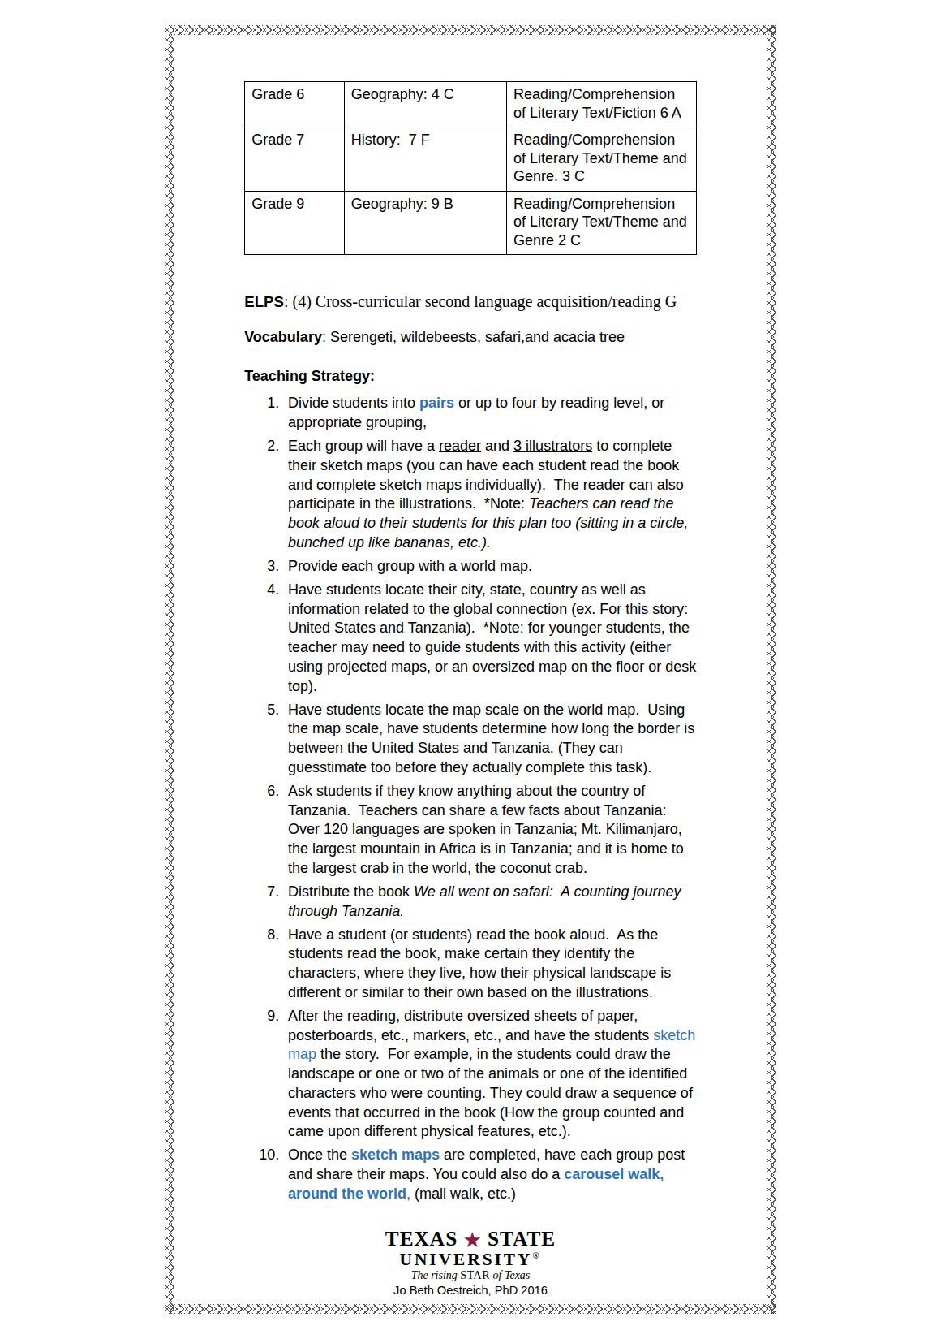| Grade 6 | Geography: 4 C | Reading/Comprehension of Literary Text/Fiction 6 A |
| Grade 7 | History: 7 F | Reading/Comprehension of Literary Text/Theme and Genre. 3 C |
| Grade 9 | Geography: 9 B | Reading/Comprehension of Literary Text/Theme and Genre 2 C |
ELPS: (4) Cross-curricular second language acquisition/reading G
Vocabulary: Serengeti, wildebeests, safari,and acacia tree
Teaching Strategy:
Divide students into pairs or up to four by reading level, or appropriate grouping,
Each group will have a reader and 3 illustrators to complete their sketch maps (you can have each student read the book and complete sketch maps individually). The reader can also participate in the illustrations. *Note: Teachers can read the book aloud to their students for this plan too (sitting in a circle, bunched up like bananas, etc.).
Provide each group with a world map.
Have students locate their city, state, country as well as information related to the global connection (ex. For this story: United States and Tanzania). *Note: for younger students, the teacher may need to guide students with this activity (either using projected maps, or an oversized map on the floor or desk top).
Have students locate the map scale on the world map. Using the map scale, have students determine how long the border is between the United States and Tanzania. (They can guesstimate too before they actually complete this task).
Ask students if they know anything about the country of Tanzania. Teachers can share a few facts about Tanzania: Over 120 languages are spoken in Tanzania; Mt. Kilimanjaro, the largest mountain in Africa is in Tanzania; and it is home to the largest crab in the world, the coconut crab.
Distribute the book We all went on safari: A counting journey through Tanzania.
Have a student (or students) read the book aloud. As the students read the book, make certain they identify the characters, where they live, how their physical landscape is different or similar to their own based on the illustrations.
After the reading, distribute oversized sheets of paper, posterboards, etc., markers, etc., and have the students sketch map the story. For example, in the students could draw the landscape or one or two of the animals or one of the identified characters who were counting. They could draw a sequence of events that occurred in the book (How the group counted and came upon different physical features, etc.).
Once the sketch maps are completed, have each group post and share their maps. You could also do a carousel walk, around the world, (mall walk, etc.)
TEXAS ★ STATE
UNIVERSITY®
The rising STAR of Texas
Jo Beth Oestreich, PhD 2016